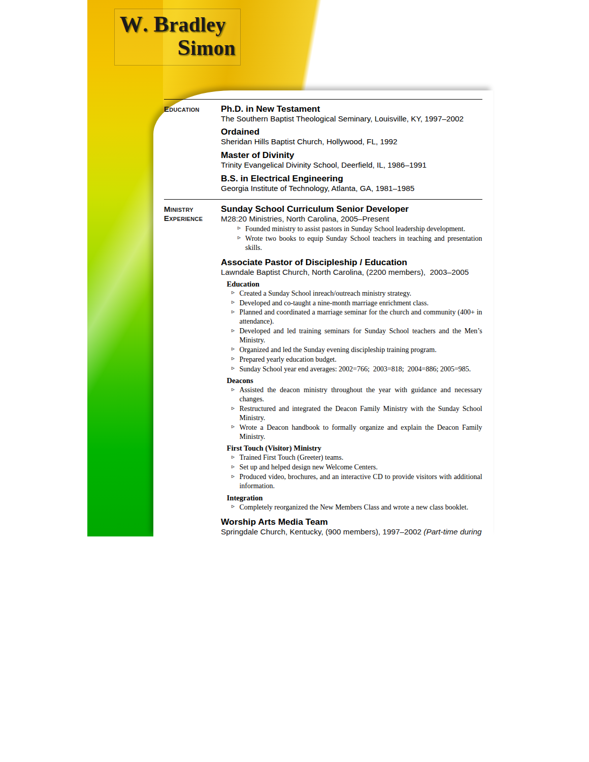W. Bradley
Simon
Education
Ph.D. in New Testament
The Southern Baptist Theological Seminary, Louisville, KY, 1997–2002
Ordained
Sheridan Hills Baptist Church, Hollywood, FL, 1992
Master of Divinity
Trinity Evangelical Divinity School, Deerfield, IL, 1986–1991
B.S. in Electrical Engineering
Georgia Institute of Technology, Atlanta, GA, 1981–1985
Ministry
Experience
Sunday School Curriculum Senior Developer
M28:20 Ministries, North Carolina, 2005–Present
Founded ministry to assist pastors in Sunday School leadership development.
Wrote two books to equip Sunday School teachers in teaching and presentation skills.
Associate Pastor of Discipleship / Education
Lawndale Baptist Church, North Carolina, (2200 members), 2003–2005
Education
Created a Sunday School inreach/outreach ministry strategy.
Developed and co-taught a nine-month marriage enrichment class.
Planned and coordinated a marriage seminar for the church and community (400+ in attendance).
Developed and led training seminars for Sunday School teachers and the Men’s Ministry.
Organized and led the Sunday evening discipleship training program.
Prepared yearly education budget.
Sunday School year end averages: 2002=766; 2003=818; 2004=886; 2005=985.
Deacons
Assisted the deacon ministry throughout the year with guidance and necessary changes.
Restructured and integrated the Deacon Family Ministry with the Sunday School Ministry.
Wrote a Deacon handbook to formally organize and explain the Deacon Family Ministry.
First Touch (Visitor) Ministry
Trained First Touch (Greeter) teams.
Set up and helped design new Welcome Centers.
Produced video, brochures, and an interactive CD to provide visitors with additional information.
Integration
Completely reorganized the New Members Class and wrote a new class booklet.
Worship Arts Media Team
Springdale Church, Kentucky, (900 members), 1997–2002 (Part-time during Ph.D.)
Produced multimedia for Worship Arts Pastor, worship service, and other church ministries.
Taught adult Sunday School class, Children’s Church, and a Small Group Bible study.
Designed monthly newsletter.
Senior Pastor / Church Planter, 1992–1996
Phase 1: Minister of Missions / Coral Baptist Church, Florida, (1500 members), 1992–1993
Developed, trained, and led the church in a Multihousing Ministry.
Started and taught multiple evangelistic Bible studies in the surrounding community.
Helped lead Multihousing training seminars for the State convention and local associations.
Wrote the book, Developing Multihousing Ministries, to enable churches to develop their own